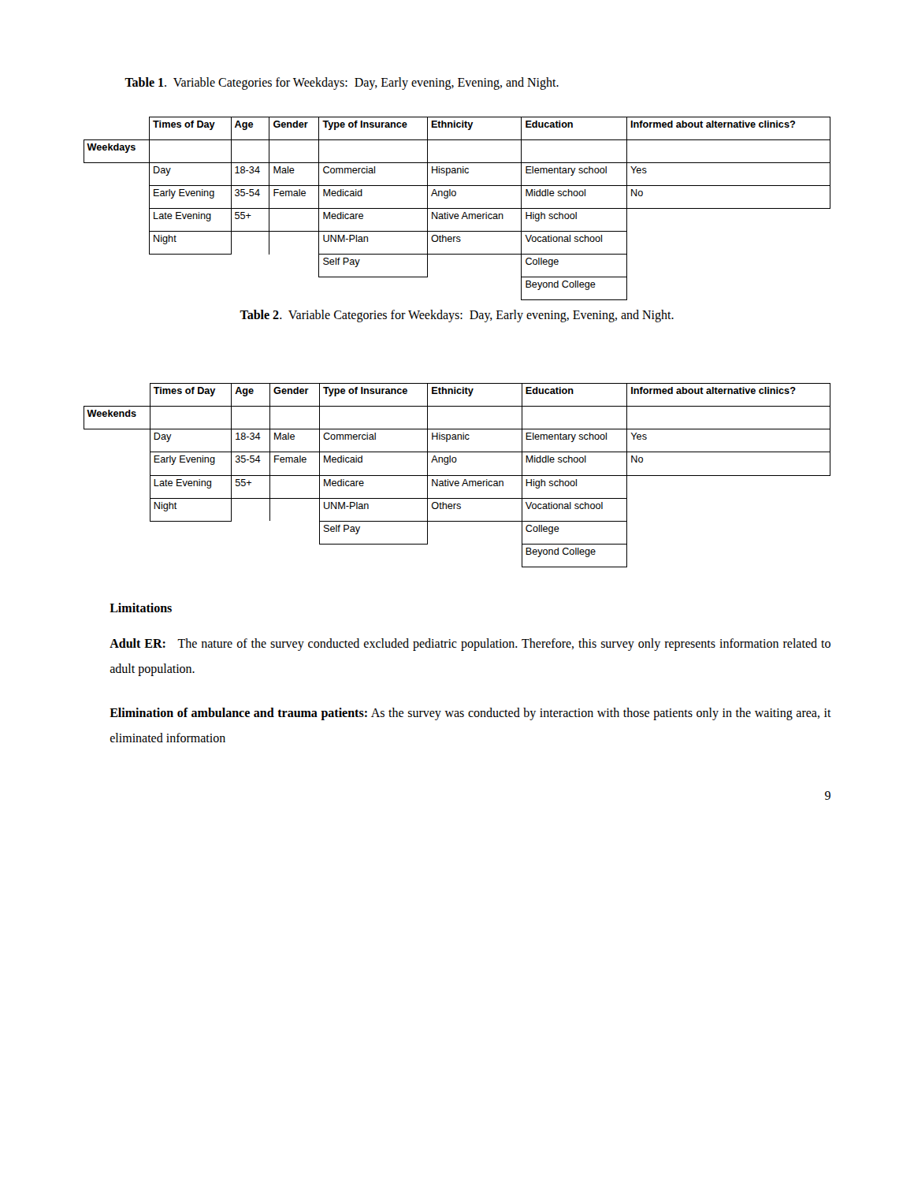Table 1. Variable Categories for Weekdays: Day, Early evening, Evening, and Night.
| | Times of Day | Age | Gender | Type of Insurance | Ethnicity | Education | Informed about alternative clinics? |
| --- | --- | --- | --- | --- | --- | --- | --- |
| Weekdays | | | | | | | |
| | Day | 18-34 | Male | Commercial | Hispanic | Elementary school | Yes |
| | Early Evening | 35-54 | Female | Medicaid | Anglo | Middle school | No |
| | Late Evening | 55+ | | Medicare | Native American | High school | |
| | Night | | | UNM-Plan | Others | Vocational school | |
| | | | | Self Pay | | College | |
| | | | | | | Beyond College | |
Table 2. Variable Categories for Weekdays: Day, Early evening, Evening, and Night.
| | Times of Day | Age | Gender | Type of Insurance | Ethnicity | Education | Informed about alternative clinics? |
| --- | --- | --- | --- | --- | --- | --- | --- |
| Weekends | | | | | | | |
| | Day | 18-34 | Male | Commercial | Hispanic | Elementary school | Yes |
| | Early Evening | 35-54 | Female | Medicaid | Anglo | Middle school | No |
| | Late Evening | 55+ | | Medicare | Native American | High school | |
| | Night | | | UNM-Plan | Others | Vocational school | |
| | | | | Self Pay | | College | |
| | | | | | | Beyond College | |
Limitations
Adult ER: The nature of the survey conducted excluded pediatric population. Therefore, this survey only represents information related to adult population.
Elimination of ambulance and trauma patients: As the survey was conducted by interaction with those patients only in the waiting area, it eliminated information
9